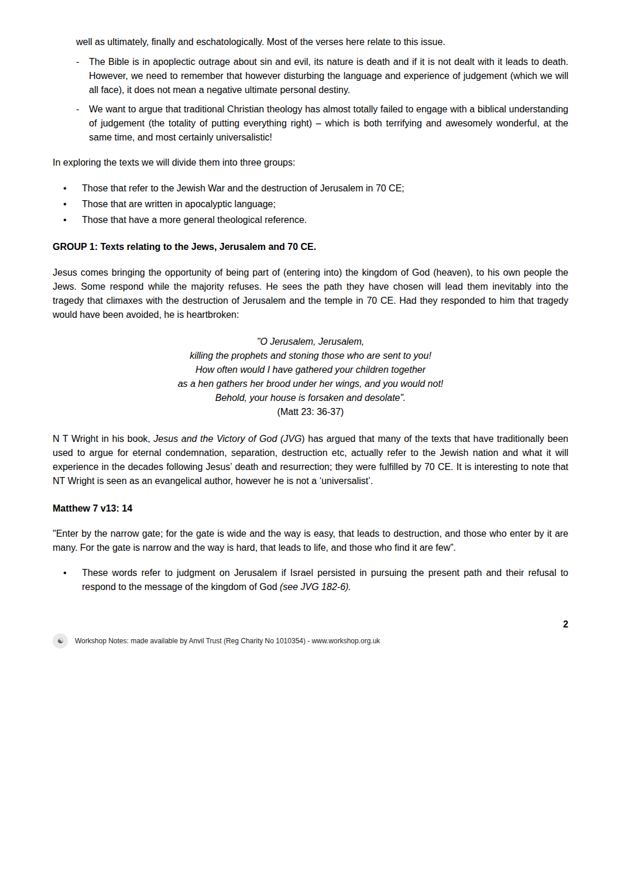well as ultimately, finally and eschatologically. Most of the verses here relate to this issue.
The Bible is in apoplectic outrage about sin and evil, its nature is death and if it is not dealt with it leads to death. However, we need to remember that however disturbing the language and experience of judgement (which we will all face), it does not mean a negative ultimate personal destiny.
We want to argue that traditional Christian theology has almost totally failed to engage with a biblical understanding of judgement (the totality of putting everything right) – which is both terrifying and awesomely wonderful, at the same time, and most certainly universalistic!
In exploring the texts we will divide them into three groups:
Those that refer to the Jewish War and the destruction of Jerusalem in 70 CE;
Those that are written in apocalyptic language;
Those that have a more general theological reference.
GROUP 1: Texts relating to the Jews, Jerusalem and 70 CE.
Jesus comes bringing the opportunity of being part of (entering into) the kingdom of God (heaven), to his own people the Jews. Some respond while the majority refuses. He sees the path they have chosen will lead them inevitably into the tragedy that climaxes with the destruction of Jerusalem and the temple in 70 CE. Had they responded to him that tragedy would have been avoided, he is heartbroken:
"O Jerusalem, Jerusalem,
killing the prophets and stoning those who are sent to you!
How often would I have gathered your children together
as a hen gathers her brood under her wings, and you would not!
Behold, your house is forsaken and desolate”.
(Matt 23: 36-37)
N T Wright in his book, Jesus and the Victory of God (JVG) has argued that many of the texts that have traditionally been used to argue for eternal condemnation, separation, destruction etc, actually refer to the Jewish nation and what it will experience in the decades following Jesus’ death and resurrection; they were fulfilled by 70 CE. It is interesting to note that NT Wright is seen as an evangelical author, however he is not a ‘universalist’.
Matthew 7 v13: 14
"Enter by the narrow gate; for the gate is wide and the way is easy, that leads to destruction, and those who enter by it are many. For the gate is narrow and the way is hard, that leads to life, and those who find it are few”.
These words refer to judgment on Jerusalem if Israel persisted in pursuing the present path and their refusal to respond to the message of the kingdom of God (see JVG 182-6).
2
☯ Workshop Notes: made available by Anvil Trust (Reg Charity No 1010354) - www.workshop.org.uk